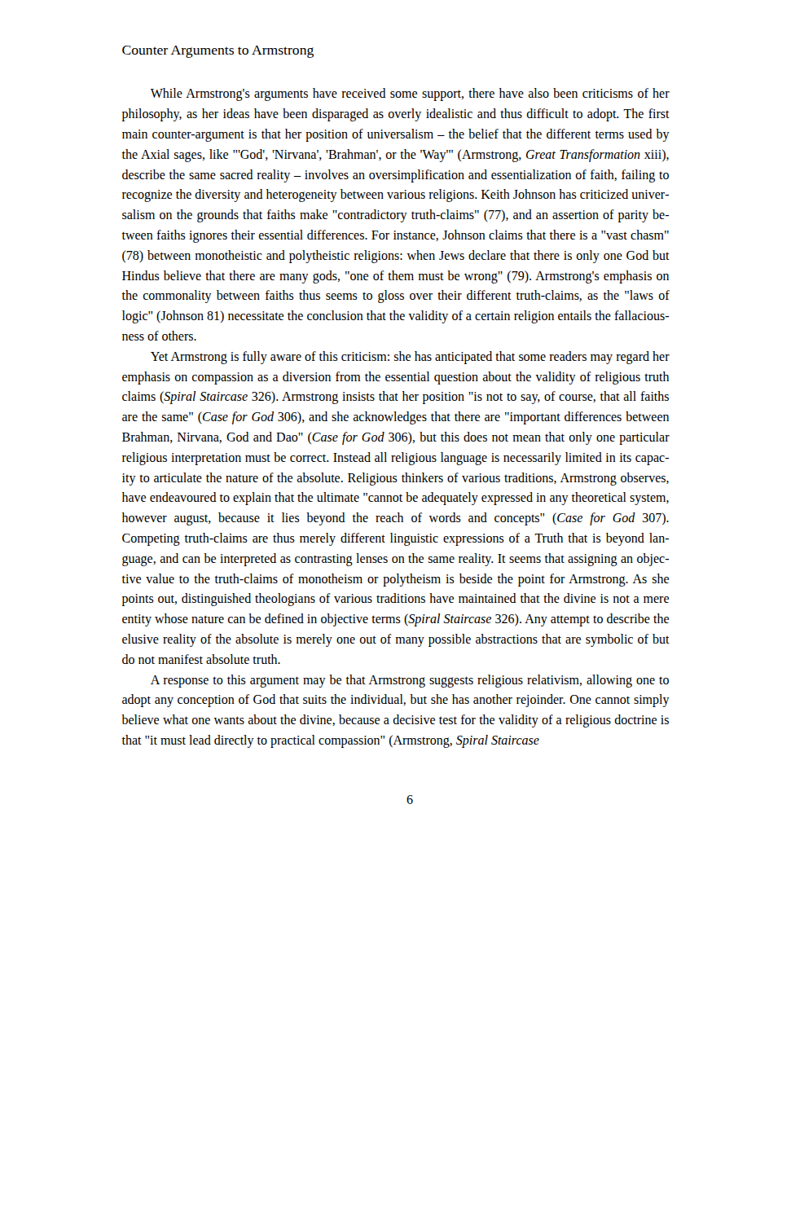Counter Arguments to Armstrong
While Armstrong's arguments have received some support, there have also been criticisms of her philosophy, as her ideas have been disparaged as overly idealistic and thus difficult to adopt. The first main counter-argument is that her position of universalism – the belief that the different terms used by the Axial sages, like "'God', 'Nirvana', 'Brahman', or the 'Way'" (Armstrong, Great Transformation xiii), describe the same sacred reality – involves an oversimplification and essentialization of faith, failing to recognize the diversity and heterogeneity between various religions. Keith Johnson has criticized universalism on the grounds that faiths make "contradictory truth-claims" (77), and an assertion of parity between faiths ignores their essential differences. For instance, Johnson claims that there is a "vast chasm" (78) between monotheistic and polytheistic religions: when Jews declare that there is only one God but Hindus believe that there are many gods, "one of them must be wrong" (79). Armstrong's emphasis on the commonality between faiths thus seems to gloss over their different truth-claims, as the "laws of logic" (Johnson 81) necessitate the conclusion that the validity of a certain religion entails the fallaciousness of others.
Yet Armstrong is fully aware of this criticism: she has anticipated that some readers may regard her emphasis on compassion as a diversion from the essential question about the validity of religious truth claims (Spiral Staircase 326). Armstrong insists that her position "is not to say, of course, that all faiths are the same" (Case for God 306), and she acknowledges that there are "important differences between Brahman, Nirvana, God and Dao" (Case for God 306), but this does not mean that only one particular religious interpretation must be correct. Instead all religious language is necessarily limited in its capacity to articulate the nature of the absolute. Religious thinkers of various traditions, Armstrong observes, have endeavoured to explain that the ultimate "cannot be adequately expressed in any theoretical system, however august, because it lies beyond the reach of words and concepts" (Case for God 307). Competing truth-claims are thus merely different linguistic expressions of a Truth that is beyond language, and can be interpreted as contrasting lenses on the same reality. It seems that assigning an objective value to the truth-claims of monotheism or polytheism is beside the point for Armstrong. As she points out, distinguished theologians of various traditions have maintained that the divine is not a mere entity whose nature can be defined in objective terms (Spiral Staircase 326). Any attempt to describe the elusive reality of the absolute is merely one out of many possible abstractions that are symbolic of but do not manifest absolute truth.
A response to this argument may be that Armstrong suggests religious relativism, allowing one to adopt any conception of God that suits the individual, but she has another rejoinder. One cannot simply believe what one wants about the divine, because a decisive test for the validity of a religious doctrine is that "it must lead directly to practical compassion" (Armstrong, Spiral Staircase
6